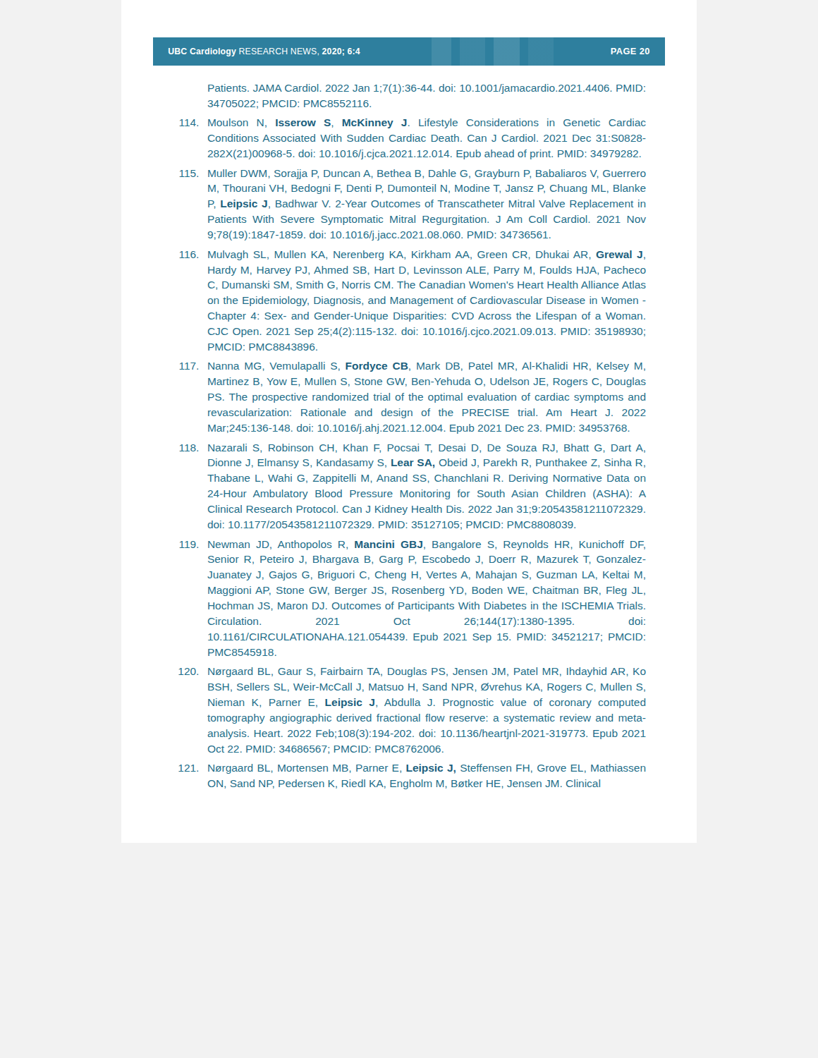UBC Cardiology RESEARCH NEWS, 2020; 6:4
PAGE 20
Patients. JAMA Cardiol. 2022 Jan 1;7(1):36-44. doi: 10.1001/jamacardio.2021.4406. PMID: 34705022; PMCID: PMC8552116.
114. Moulson N, Isserow S, McKinney J. Lifestyle Considerations in Genetic Cardiac Conditions Associated With Sudden Cardiac Death. Can J Cardiol. 2021 Dec 31:S0828-282X(21)00968-5. doi: 10.1016/j.cjca.2021.12.014. Epub ahead of print. PMID: 34979282.
115. Muller DWM, Sorajja P, Duncan A, Bethea B, Dahle G, Grayburn P, Babaliaros V, Guerrero M, Thourani VH, Bedogni F, Denti P, Dumonteil N, Modine T, Jansz P, Chuang ML, Blanke P, Leipsic J, Badhwar V. 2-Year Outcomes of Transcatheter Mitral Valve Replacement in Patients With Severe Symptomatic Mitral Regurgitation. J Am Coll Cardiol. 2021 Nov 9;78(19):1847-1859. doi: 10.1016/j.jacc.2021.08.060. PMID: 34736561.
116. Mulvagh SL, Mullen KA, Nerenberg KA, Kirkham AA, Green CR, Dhukai AR, Grewal J, Hardy M, Harvey PJ, Ahmed SB, Hart D, Levinsson ALE, Parry M, Foulds HJA, Pacheco C, Dumanski SM, Smith G, Norris CM. The Canadian Women's Heart Health Alliance Atlas on the Epidemiology, Diagnosis, and Management of Cardiovascular Disease in Women - Chapter 4: Sex- and Gender-Unique Disparities: CVD Across the Lifespan of a Woman. CJC Open. 2021 Sep 25;4(2):115-132. doi: 10.1016/j.cjco.2021.09.013. PMID: 35198930; PMCID: PMC8843896.
117. Nanna MG, Vemulapalli S, Fordyce CB, Mark DB, Patel MR, Al-Khalidi HR, Kelsey M, Martinez B, Yow E, Mullen S, Stone GW, Ben-Yehuda O, Udelson JE, Rogers C, Douglas PS. The prospective randomized trial of the optimal evaluation of cardiac symptoms and revascularization: Rationale and design of the PRECISE trial. Am Heart J. 2022 Mar;245:136-148. doi: 10.1016/j.ahj.2021.12.004. Epub 2021 Dec 23. PMID: 34953768.
118. Nazarali S, Robinson CH, Khan F, Pocsai T, Desai D, De Souza RJ, Bhatt G, Dart A, Dionne J, Elmansy S, Kandasamy S, Lear SA, Obeid J, Parekh R, Punthakee Z, Sinha R, Thabane L, Wahi G, Zappitelli M, Anand SS, Chanchlani R. Deriving Normative Data on 24-Hour Ambulatory Blood Pressure Monitoring for South Asian Children (ASHA): A Clinical Research Protocol. Can J Kidney Health Dis. 2022 Jan 31;9:20543581211072329. doi: 10.1177/20543581211072329. PMID: 35127105; PMCID: PMC8808039.
119. Newman JD, Anthopolos R, Mancini GBJ, Bangalore S, Reynolds HR, Kunichoff DF, Senior R, Peteiro J, Bhargava B, Garg P, Escobedo J, Doerr R, Mazurek T, Gonzalez-Juanatey J, Gajos G, Briguori C, Cheng H, Vertes A, Mahajan S, Guzman LA, Keltai M, Maggioni AP, Stone GW, Berger JS, Rosenberg YD, Boden WE, Chaitman BR, Fleg JL, Hochman JS, Maron DJ. Outcomes of Participants With Diabetes in the ISCHEMIA Trials. Circulation. 2021 Oct 26;144(17):1380-1395. doi: 10.1161/CIRCULATIONAHA.121.054439. Epub 2021 Sep 15. PMID: 34521217; PMCID: PMC8545918.
120. Nørgaard BL, Gaur S, Fairbairn TA, Douglas PS, Jensen JM, Patel MR, Ihdayhid AR, Ko BSH, Sellers SL, Weir-McCall J, Matsuo H, Sand NPR, Øvrehus KA, Rogers C, Mullen S, Nieman K, Parner E, Leipsic J, Abdulla J. Prognostic value of coronary computed tomography angiographic derived fractional flow reserve: a systematic review and meta-analysis. Heart. 2022 Feb;108(3):194-202. doi: 10.1136/heartjnl-2021-319773. Epub 2021 Oct 22. PMID: 34686567; PMCID: PMC8762006.
121. Nørgaard BL, Mortensen MB, Parner E, Leipsic J, Steffensen FH, Grove EL, Mathiassen ON, Sand NP, Pedersen K, Riedl KA, Engholm M, Bøtker HE, Jensen JM. Clinical